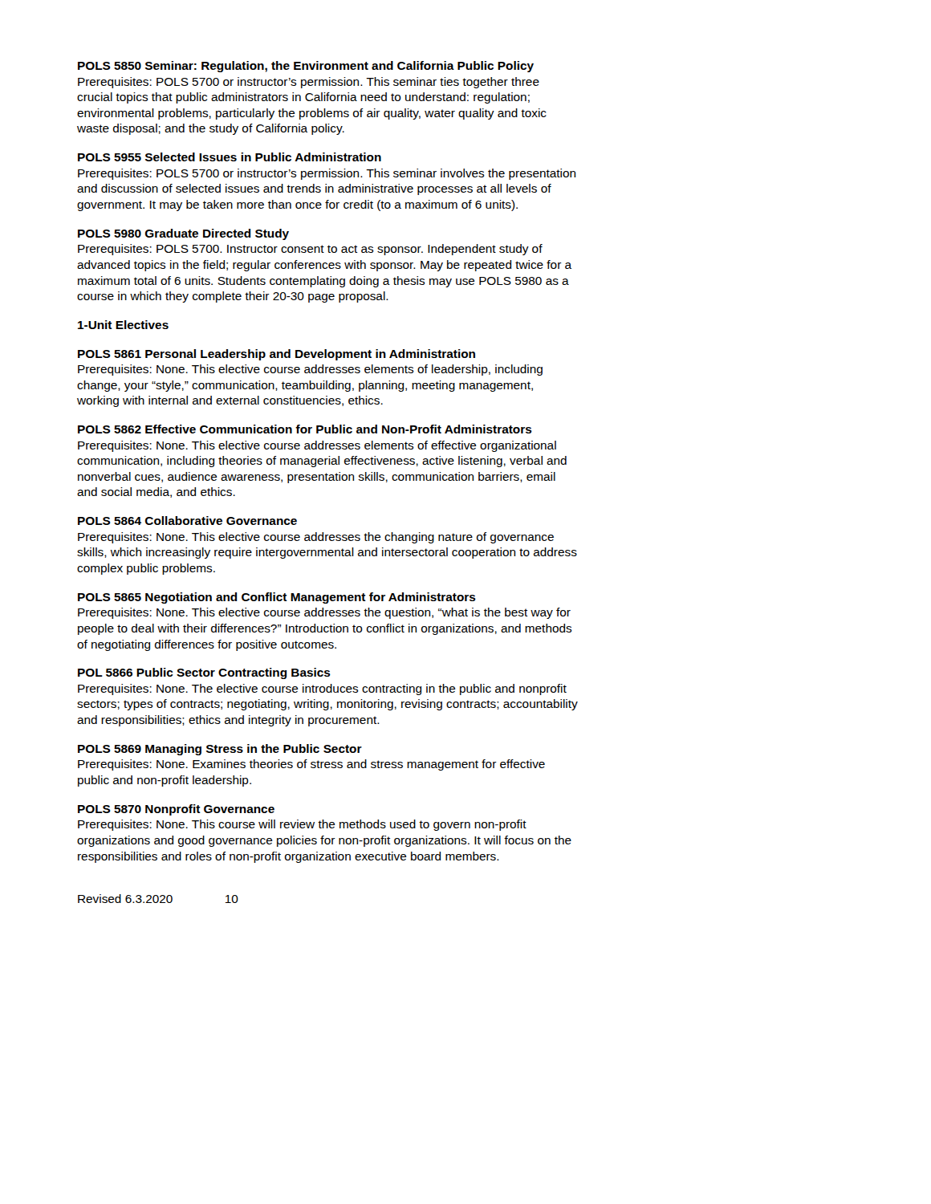POLS 5850 Seminar: Regulation, the Environment and California Public Policy
Prerequisites: POLS 5700 or instructor’s permission. This seminar ties together three crucial topics that public administrators in California need to understand: regulation; environmental problems, particularly the problems of air quality, water quality and toxic waste disposal; and the study of California policy.
POLS 5955 Selected Issues in Public Administration
Prerequisites: POLS 5700 or instructor’s permission. This seminar involves the presentation and discussion of selected issues and trends in administrative processes at all levels of government. It may be taken more than once for credit (to a maximum of 6 units).
POLS 5980 Graduate Directed Study
Prerequisites: POLS 5700. Instructor consent to act as sponsor. Independent study of advanced topics in the field; regular conferences with sponsor. May be repeated twice for a maximum total of 6 units. Students contemplating doing a thesis may use POLS 5980 as a course in which they complete their 20-30 page proposal.
1-Unit Electives
POLS 5861 Personal Leadership and Development in Administration
Prerequisites: None. This elective course addresses elements of leadership, including change, your “style,” communication, teambuilding, planning, meeting management, working with internal and external constituencies, ethics.
POLS 5862 Effective Communication for Public and Non-Profit Administrators
Prerequisites: None. This elective course addresses elements of effective organizational communication, including theories of managerial effectiveness, active listening, verbal and nonverbal cues, audience awareness, presentation skills, communication barriers, email and social media, and ethics.
POLS 5864 Collaborative Governance
Prerequisites: None. This elective course addresses the changing nature of governance skills, which increasingly require intergovernmental and intersectoral cooperation to address complex public problems.
POLS 5865 Negotiation and Conflict Management for Administrators
Prerequisites: None. This elective course addresses the question, “what is the best way for people to deal with their differences?” Introduction to conflict in organizations, and methods of negotiating differences for positive outcomes.
POL 5866 Public Sector Contracting Basics
Prerequisites: None. The elective course introduces contracting in the public and nonprofit sectors; types of contracts; negotiating, writing, monitoring, revising contracts; accountability and responsibilities; ethics and integrity in procurement.
POLS 5869 Managing Stress in the Public Sector
Prerequisites: None. Examines theories of stress and stress management for effective public and non-profit leadership.
POLS 5870 Nonprofit Governance
Prerequisites: None. This course will review the methods used to govern non-profit organizations and good governance policies for non-profit organizations. It will focus on the responsibilities and roles of non-profit organization executive board members.
Revised 6.3.2020 10